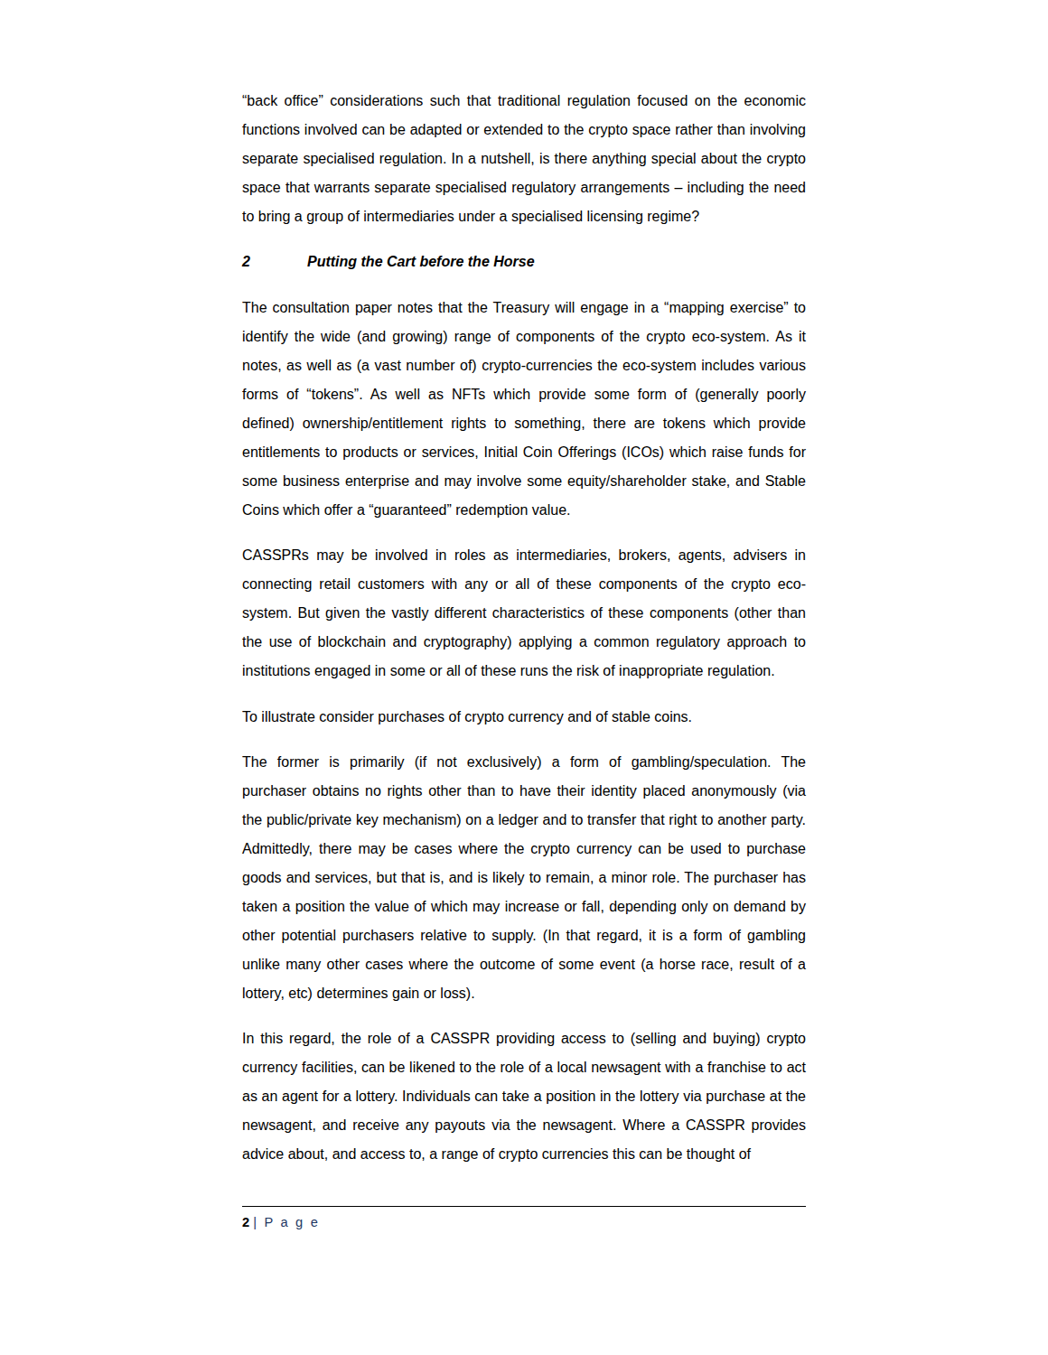“back office” considerations such that traditional regulation focused on the economic functions involved can be adapted or extended to the crypto space rather than involving separate specialised regulation. In a nutshell, is there anything special about the crypto space that warrants separate specialised regulatory arrangements – including the need to bring a group of intermediaries under a specialised licensing regime?
2 Putting the Cart before the Horse
The consultation paper notes that the Treasury will engage in a “mapping exercise” to identify the wide (and growing) range of components of the crypto eco-system. As it notes, as well as (a vast number of) crypto-currencies the eco-system includes various forms of “tokens”. As well as NFTs which provide some form of (generally poorly defined) ownership/entitlement rights to something, there are tokens which provide entitlements to products or services, Initial Coin Offerings (ICOs) which raise funds for some business enterprise and may involve some equity/shareholder stake, and Stable Coins which offer a “guaranteed” redemption value.
CASSPRs may be involved in roles as intermediaries, brokers, agents, advisers in connecting retail customers with any or all of these components of the crypto eco-system. But given the vastly different characteristics of these components (other than the use of blockchain and cryptography) applying a common regulatory approach to institutions engaged in some or all of these runs the risk of inappropriate regulation.
To illustrate consider purchases of crypto currency and of stable coins.
The former is primarily (if not exclusively) a form of gambling/speculation. The purchaser obtains no rights other than to have their identity placed anonymously (via the public/private key mechanism) on a ledger and to transfer that right to another party. Admittedly, there may be cases where the crypto currency can be used to purchase goods and services, but that is, and is likely to remain, a minor role. The purchaser has taken a position the value of which may increase or fall, depending only on demand by other potential purchasers relative to supply. (In that regard, it is a form of gambling unlike many other cases where the outcome of some event (a horse race, result of a lottery, etc) determines gain or loss).
In this regard, the role of a CASSPR providing access to (selling and buying) crypto currency facilities, can be likened to the role of a local newsagent with a franchise to act as an agent for a lottery. Individuals can take a position in the lottery via purchase at the newsagent, and receive any payouts via the newsagent. Where a CASSPR provides advice about, and access to, a range of crypto currencies this can be thought of
2 | P a g e